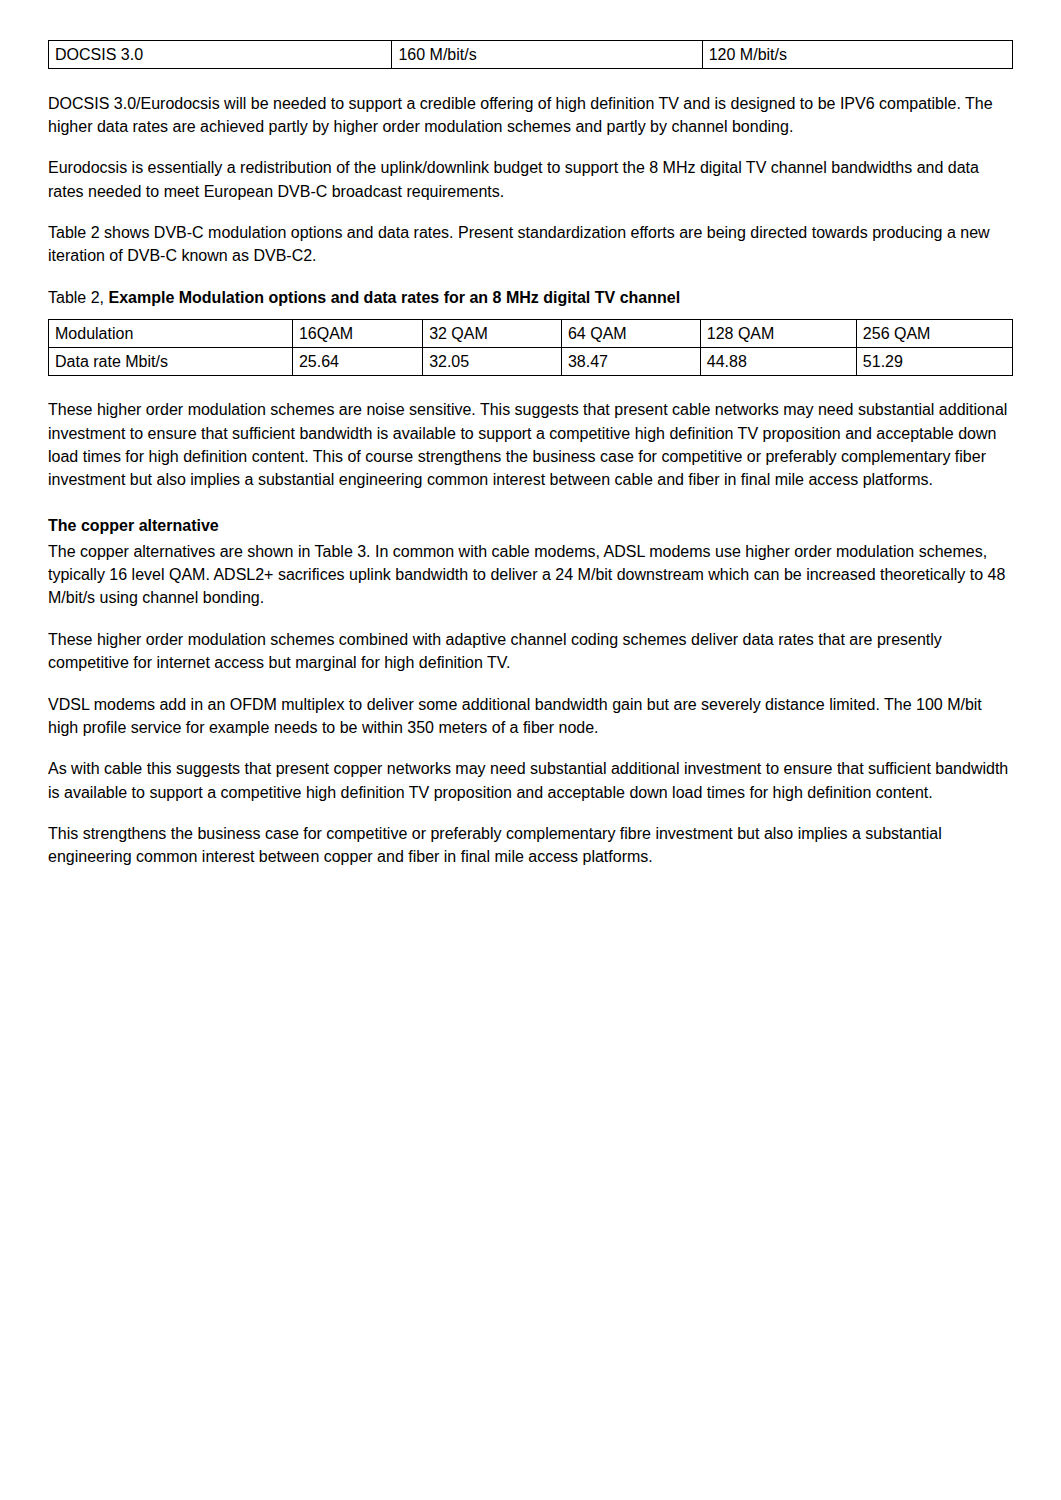| DOCSIS 3.0 | 160 M/bit/s | 120 M/bit/s |
DOCSIS 3.0/Eurodocsis will be needed to support a credible offering of high definition TV and is designed to be IPV6 compatible. The higher data rates are achieved partly by higher order modulation schemes and partly by channel bonding.
Eurodocsis is essentially a redistribution of the uplink/downlink budget to support the 8 MHz digital TV channel bandwidths and data rates needed to meet European DVB-C broadcast requirements.
Table 2 shows DVB-C modulation options and data rates. Present standardization efforts are being directed towards producing a new iteration of DVB-C known as DVB-C2.
Table 2, Example Modulation options and data rates for an 8 MHz digital TV channel
| Modulation | 16QAM | 32 QAM | 64 QAM | 128 QAM | 256 QAM |
| Data rate Mbit/s | 25.64 | 32.05 | 38.47 | 44.88 | 51.29 |
These higher order modulation schemes are noise sensitive. This suggests that present cable networks may need substantial additional investment to ensure that sufficient bandwidth is available to support a competitive high definition TV proposition and acceptable down load times for high definition content. This of course strengthens the business case for competitive or preferably complementary fiber investment but also implies a substantial engineering common interest between cable and fiber in final mile access platforms.
The copper alternative
The copper alternatives are shown in Table 3. In common with cable modems, ADSL modems use higher order modulation schemes, typically 16 level QAM. ADSL2+ sacrifices uplink bandwidth to deliver a 24 M/bit downstream which can be increased theoretically to 48 M/bit/s using channel bonding.
These higher order modulation schemes combined with adaptive channel coding schemes deliver data rates that are presently competitive for internet access but marginal for high definition TV.
VDSL modems add in an OFDM multiplex to deliver some additional bandwidth gain but are severely distance limited. The 100 M/bit high profile service for example needs to be within 350 meters of a fiber node.
As with cable this suggests that present copper networks may need substantial additional investment to ensure that sufficient bandwidth is available to support a competitive high definition TV proposition and acceptable down load times for high definition content.
This strengthens the business case for competitive or preferably complementary fibre investment but also implies a substantial engineering common interest between copper and fiber in final mile access platforms.